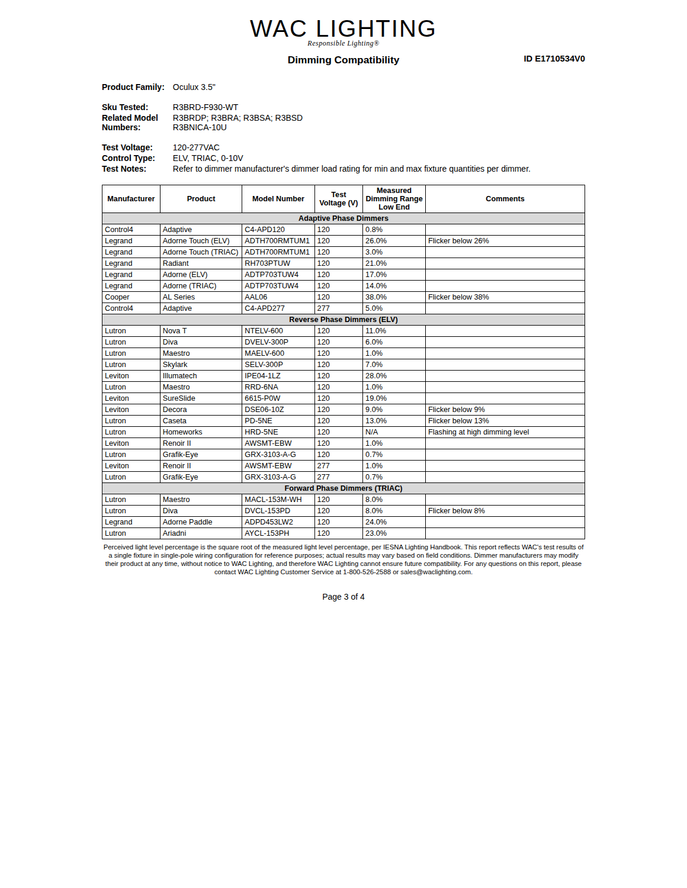WAC LIGHTING
Responsible Lighting®
Dimming Compatibility
ID E1710534V0
| Product Family: | Oculux 3.5" |
| Sku Tested: | R3BRD-F930-WT |
| Related Model Numbers: | R3BRDP; R3BRA; R3BSA; R3BSD R3BNICA-10U |
| Test Voltage: | 120-277VAC |
| Control Type: | ELV, TRIAC, 0-10V |
| Test Notes: | Refer to dimmer manufacturer's dimmer load rating for min and max fixture quantities per dimmer. |
| Manufacturer | Product | Model Number | Test Voltage (V) | Measured Dimming Range Low End | Comments |
| --- | --- | --- | --- | --- | --- |
| Adaptive Phase Dimmers |
| Control4 | Adaptive | C4-APD120 | 120 | 0.8% | |
| Legrand | Adorne Touch (ELV) | ADTH700RMTUM1 | 120 | 26.0% | Flicker below 26% |
| Legrand | Adorne Touch (TRIAC) | ADTH700RMTUM1 | 120 | 3.0% | |
| Legrand | Radiant | RH703PTUW | 120 | 21.0% | |
| Legrand | Adorne (ELV) | ADTP703TUW4 | 120 | 17.0% | |
| Legrand | Adorne (TRIAC) | ADTP703TUW4 | 120 | 14.0% | |
| Cooper | AL Series | AAL06 | 120 | 38.0% | Flicker below 38% |
| Control4 | Adaptive | C4-APD277 | 277 | 5.0% | |
| Reverse Phase Dimmers (ELV) |
| Lutron | Nova T | NTELV-600 | 120 | 11.0% | |
| Lutron | Diva | DVELV-300P | 120 | 6.0% | |
| Lutron | Maestro | MAELV-600 | 120 | 1.0% | |
| Lutron | Skylark | SELV-300P | 120 | 7.0% | |
| Leviton | Illumatech | IPE04-1LZ | 120 | 28.0% | |
| Lutron | Maestro | RRD-6NA | 120 | 1.0% | |
| Leviton | SureSlide | 6615-P0W | 120 | 19.0% | |
| Leviton | Decora | DSE06-10Z | 120 | 9.0% | Flicker below 9% |
| Lutron | Caseta | PD-5NE | 120 | 13.0% | Flicker below 13% |
| Lutron | Homeworks | HRD-5NE | 120 | N/A | Flashing at high dimming level |
| Leviton | Renoir II | AWSMT-EBW | 120 | 1.0% | |
| Lutron | Grafik-Eye | GRX-3103-A-G | 120 | 0.7% | |
| Leviton | Renoir II | AWSMT-EBW | 277 | 1.0% | |
| Lutron | Grafik-Eye | GRX-3103-A-G | 277 | 0.7% | |
| Forward Phase Dimmers (TRIAC) |
| Lutron | Maestro | MACL-153M-WH | 120 | 8.0% | |
| Lutron | Diva | DVCL-153PD | 120 | 8.0% | Flicker below 8% |
| Legrand | Adorne Paddle | ADPD453LW2 | 120 | 24.0% | |
| Lutron | Ariadni | AYCL‑153PH | 120 | 23.0% | |
Perceived light level percentage is the square root of the measured light level percentage, per IESNA Lighting Handbook. This report reflects WAC's test results of a single fixture in single-pole wiring configuration for reference purposes; actual results may vary based on field conditions. Dimmer manufacturers may modify their product at any time, without notice to WAC Lighting, and therefore WAC Lighting cannot ensure future compatibility. For any questions on this report, please contact WAC Lighting Customer Service at 1-800-526-2588 or sales@waclighting.com.
Page 3 of 4